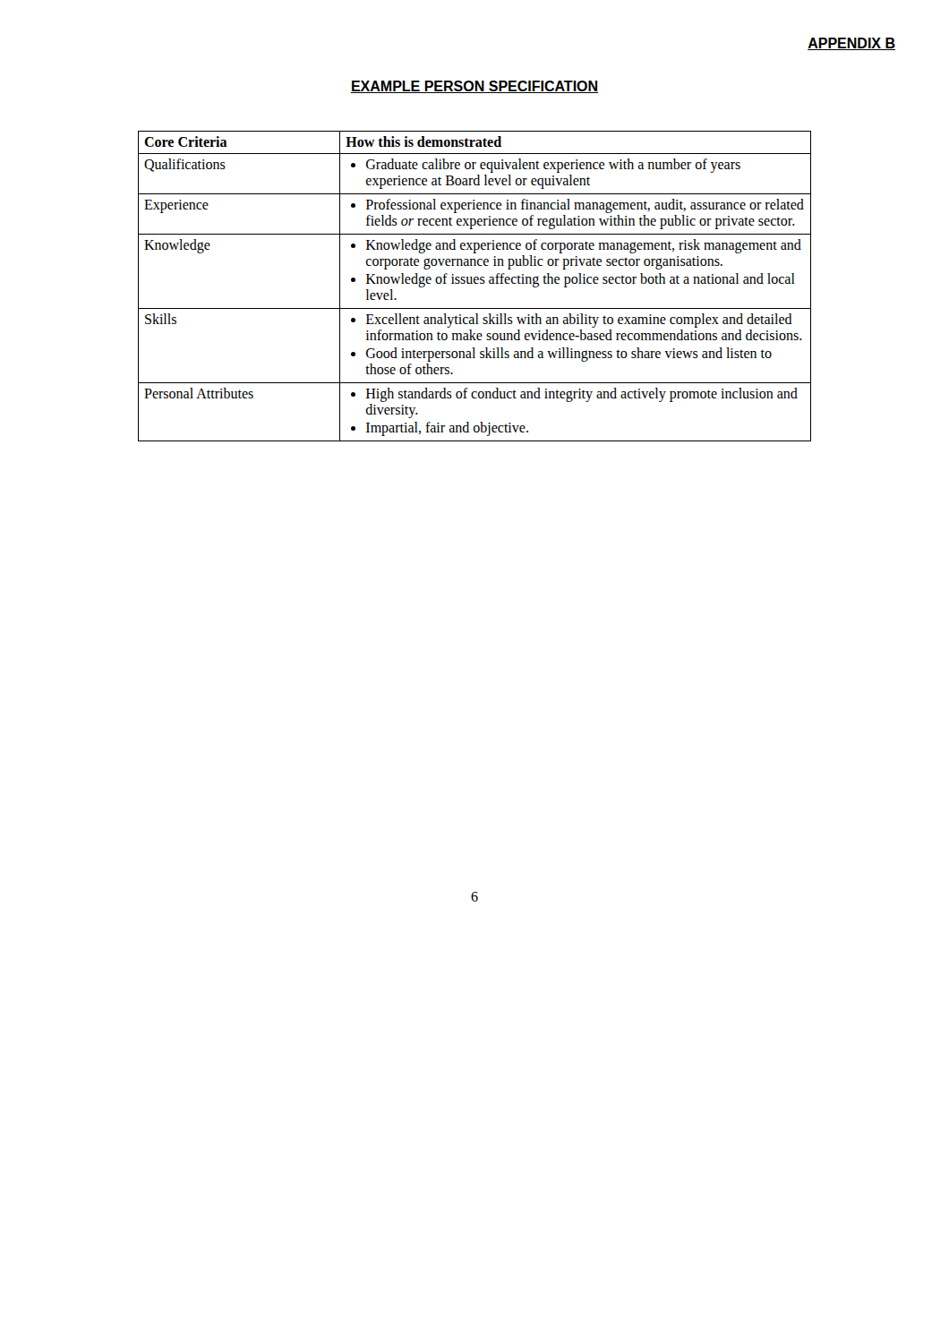APPENDIX B
EXAMPLE PERSON SPECIFICATION
| Core Criteria | How this is demonstrated |
| --- | --- |
| Qualifications | Graduate calibre or equivalent experience with a number of years experience at Board level or equivalent |
| Experience | Professional experience in financial management, audit, assurance or related fields or recent experience of regulation within the public or private sector. |
| Knowledge | Knowledge and experience of corporate management, risk management and corporate governance in public or private sector organisations. Knowledge of issues affecting the police sector both at a national and local level. |
| Skills | Excellent analytical skills with an ability to examine complex and detailed information to make sound evidence-based recommendations and decisions. Good interpersonal skills and a willingness to share views and listen to those of others. |
| Personal Attributes | High standards of conduct and integrity and actively promote inclusion and diversity. Impartial, fair and objective. |
6